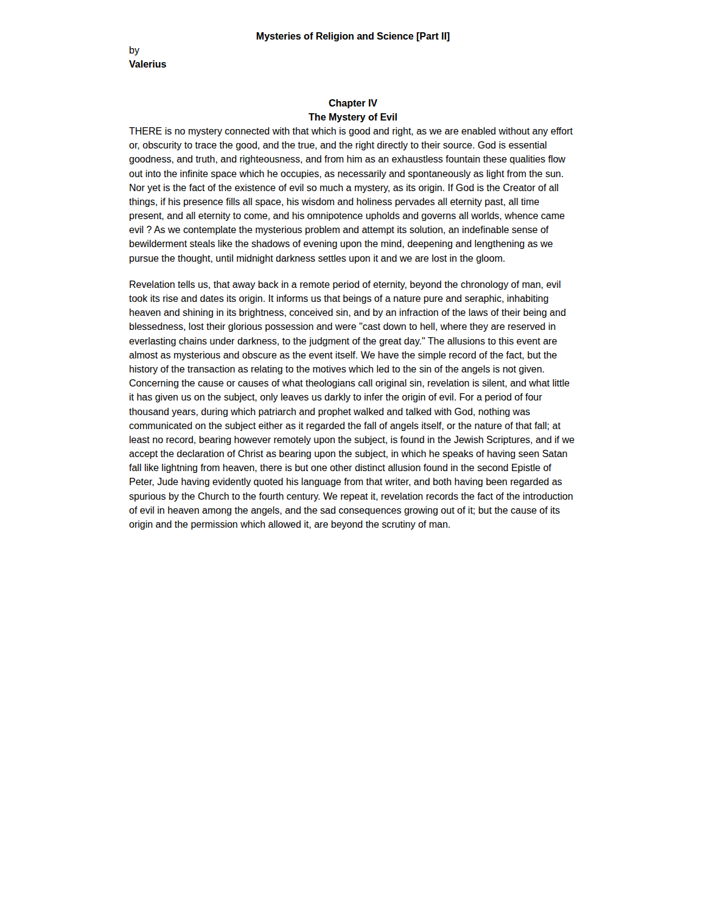Mysteries of Religion and Science [Part II]
by
Valerius
Chapter IVThe Mystery of Evil
THERE is no mystery connected with that which is good and right, as we are enabled without any effort or, obscurity to trace the good, and the true, and the right directly to their source. God is essential goodness, and truth, and righteousness, and from him as an exhaustless fountain these qualities flow out into the infinite space which he occupies, as necessarily and spontaneously as light from the sun. Nor yet is the fact of the existence of evil so much a mystery, as its origin. If God is the Creator of all things, if his presence fills all space, his wisdom and holiness pervades all eternity past, all time present, and all eternity to come, and his omnipotence upholds and governs all worlds, whence came evil ? As we contemplate the mysterious problem and attempt its solution, an indefinable sense of bewilderment steals like the shadows of evening upon the mind, deepening and lengthening as we pursue the thought, until midnight darkness settles upon it and we are lost in the gloom.
Revelation tells us, that away back in a remote period of eternity, beyond the chronology of man, evil took its rise and dates its origin. It informs us that beings of a nature pure and seraphic, inhabiting heaven and shining in its brightness, conceived sin, and by an infraction of the laws of their being and blessedness, lost their glorious possession and were "cast down to hell, where they are reserved in everlasting chains under darkness, to the judgment of the great day." The allusions to this event are almost as mysterious and obscure as the event itself. We have the simple record of the fact, but the history of the transaction as relating to the motives which led to the sin of the angels is not given. Concerning the cause or causes of what theologians call original sin, revelation is silent, and what little it has given us on the subject, only leaves us darkly to infer the origin of evil. For a period of four thousand years, during which patriarch and prophet walked and talked with God, nothing was communicated on the subject either as it regarded the fall of angels itself, or the nature of that fall; at least no record, bearing however remotely upon the subject, is found in the Jewish Scriptures, and if we accept the declaration of Christ as bearing upon the subject, in which he speaks of having seen Satan fall like lightning from heaven, there is but one other distinct allusion found in the second Epistle of Peter, Jude having evidently quoted his language from that writer, and both having been regarded as spurious by the Church to the fourth century. We repeat it, revelation records the fact of the introduction of evil in heaven among the angels, and the sad consequences growing out of it; but the cause of its origin and the permission which allowed it, are beyond the scrutiny of man.